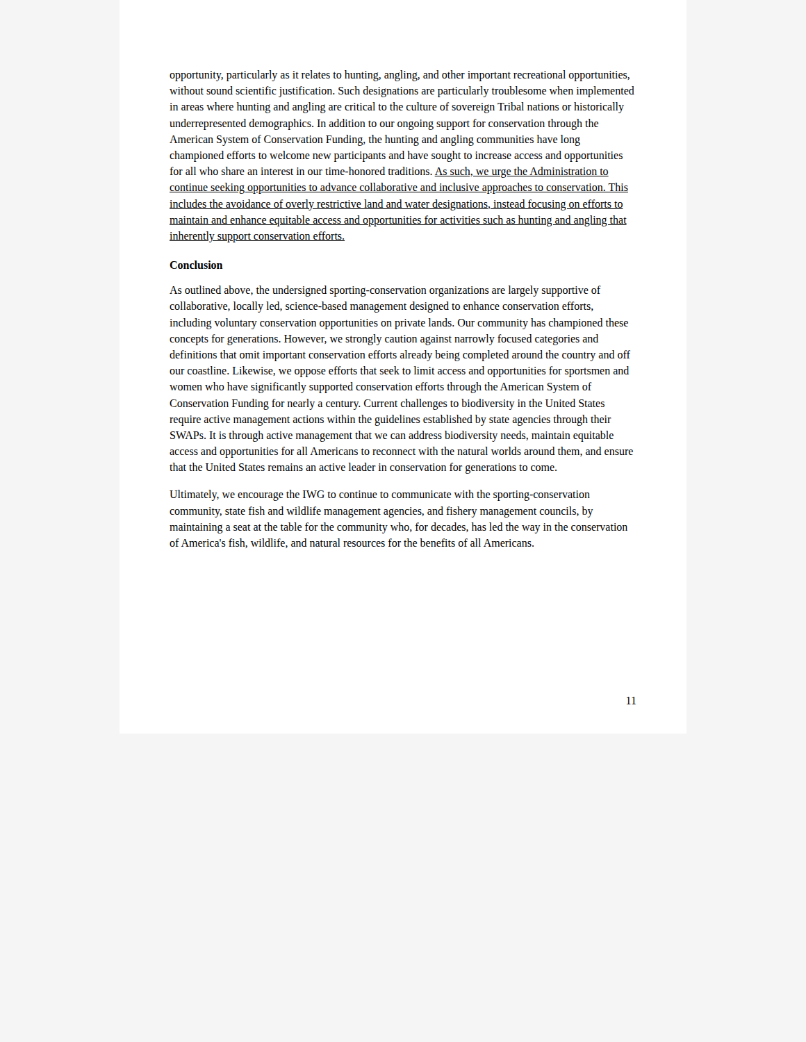opportunity, particularly as it relates to hunting, angling, and other important recreational opportunities, without sound scientific justification. Such designations are particularly troublesome when implemented in areas where hunting and angling are critical to the culture of sovereign Tribal nations or historically underrepresented demographics. In addition to our ongoing support for conservation through the American System of Conservation Funding, the hunting and angling communities have long championed efforts to welcome new participants and have sought to increase access and opportunities for all who share an interest in our time-honored traditions. As such, we urge the Administration to continue seeking opportunities to advance collaborative and inclusive approaches to conservation. This includes the avoidance of overly restrictive land and water designations, instead focusing on efforts to maintain and enhance equitable access and opportunities for activities such as hunting and angling that inherently support conservation efforts.
Conclusion
As outlined above, the undersigned sporting-conservation organizations are largely supportive of collaborative, locally led, science-based management designed to enhance conservation efforts, including voluntary conservation opportunities on private lands. Our community has championed these concepts for generations. However, we strongly caution against narrowly focused categories and definitions that omit important conservation efforts already being completed around the country and off our coastline. Likewise, we oppose efforts that seek to limit access and opportunities for sportsmen and women who have significantly supported conservation efforts through the American System of Conservation Funding for nearly a century. Current challenges to biodiversity in the United States require active management actions within the guidelines established by state agencies through their SWAPs. It is through active management that we can address biodiversity needs, maintain equitable access and opportunities for all Americans to reconnect with the natural worlds around them, and ensure that the United States remains an active leader in conservation for generations to come.
Ultimately, we encourage the IWG to continue to communicate with the sporting-conservation community, state fish and wildlife management agencies, and fishery management councils, by maintaining a seat at the table for the community who, for decades, has led the way in the conservation of America's fish, wildlife, and natural resources for the benefits of all Americans.
11